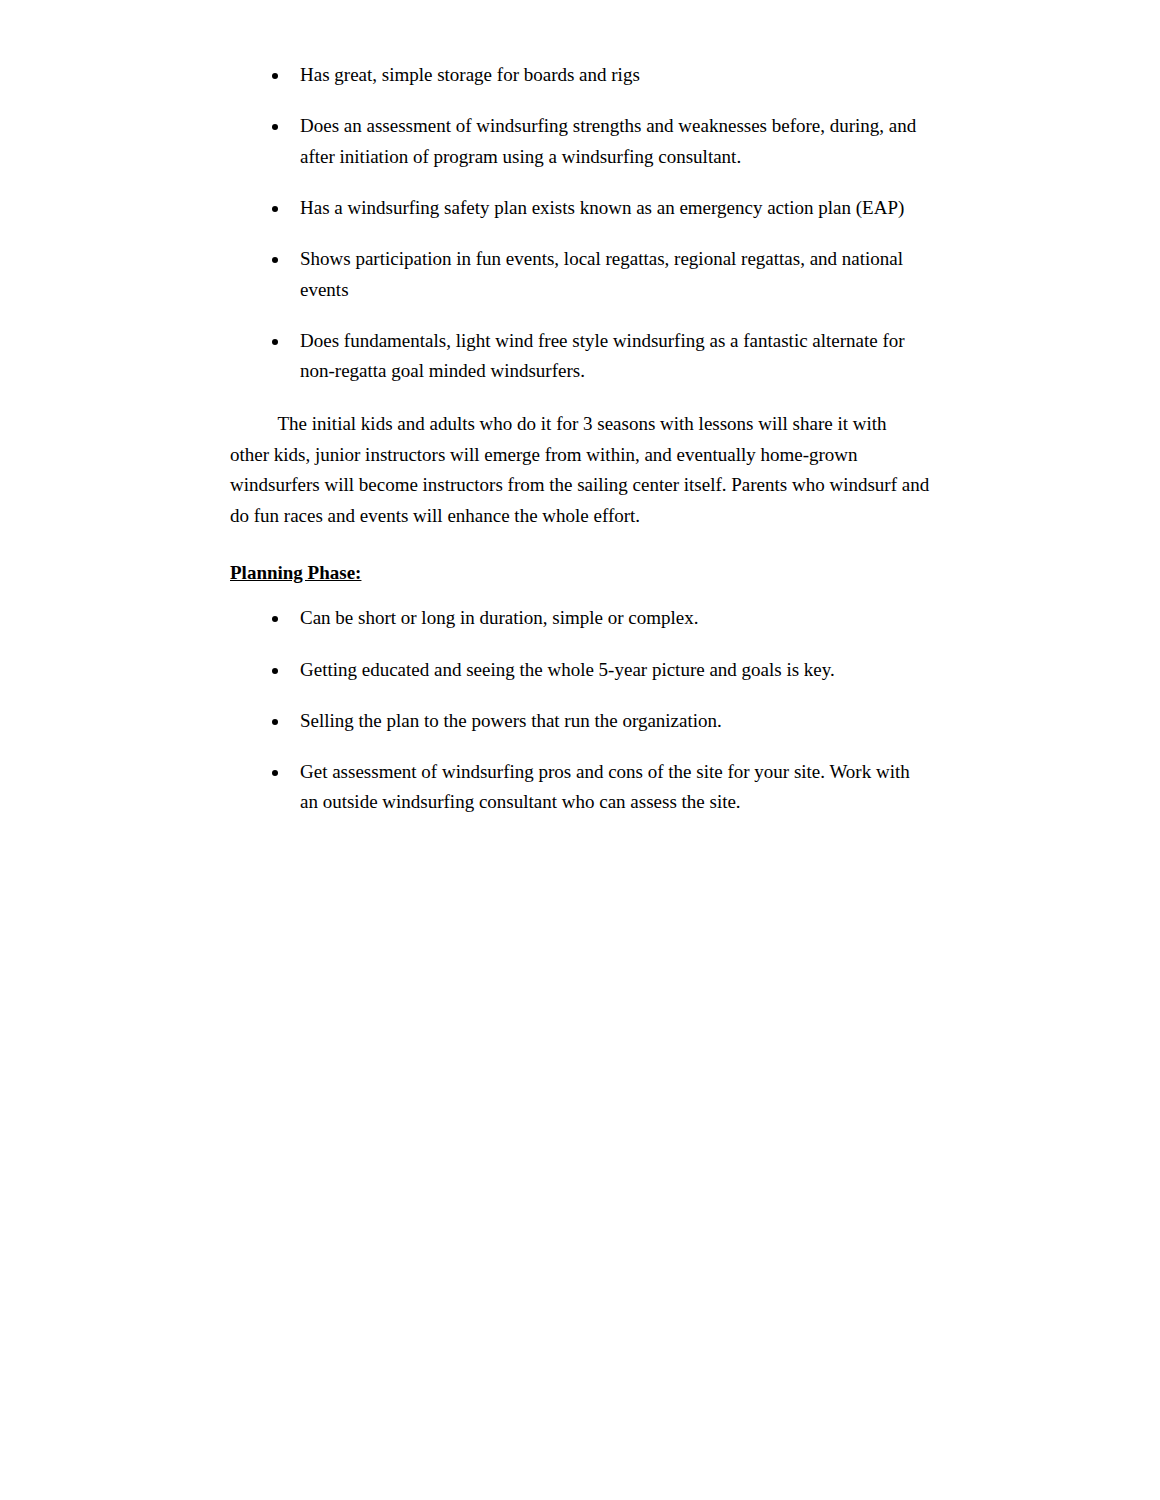Has great, simple storage for boards and rigs
Does an assessment of windsurfing strengths and weaknesses before, during, and after initiation of program using a windsurfing consultant.
Has a windsurfing safety plan exists known as an emergency action plan (EAP)
Shows participation in fun events, local regattas, regional regattas, and national events
Does fundamentals, light wind free style windsurfing as a fantastic alternate for non-regatta goal minded windsurfers.
The initial kids and adults who do it for 3 seasons with lessons will share it with other kids, junior instructors will emerge from within, and eventually home-grown windsurfers will become instructors from the sailing center itself. Parents who windsurf and do fun races and events will enhance the whole effort.
Planning Phase:
Can be short or long in duration, simple or complex.
Getting educated and seeing the whole 5-year picture and goals is key.
Selling the plan to the powers that run the organization.
Get assessment of windsurfing pros and cons of the site for your site. Work with an outside windsurfing consultant who can assess the site.